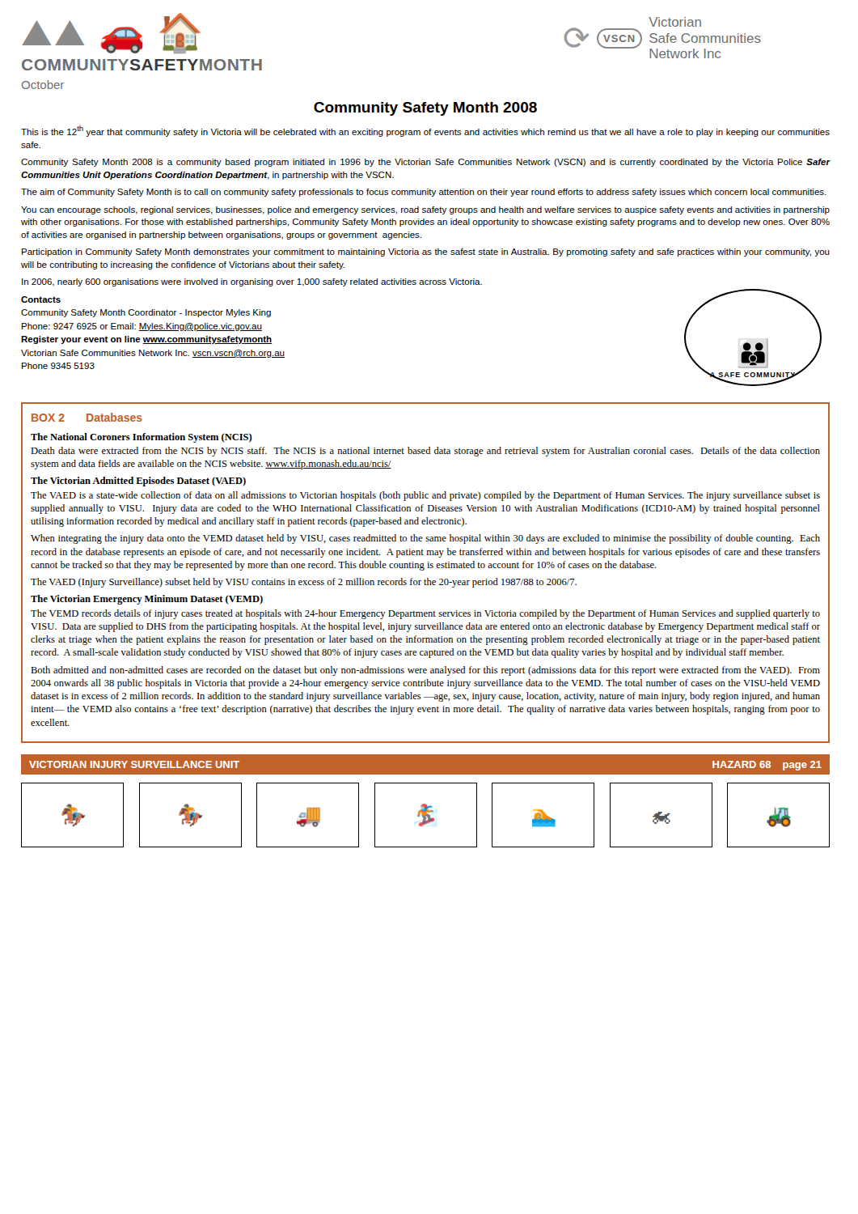⛰⛰ 🚗 🏠
COMMUNITYSAFETYMONTH
October
⟳
VSCN
Victorian
Safe Communities
Network Inc
Community Safety Month 2008
This is the 12th year that community safety in Victoria will be celebrated with an exciting program of events and activities which remind us that we all have a role to play in keeping our communities safe.
Community Safety Month 2008 is a community based program initiated in 1996 by the Victorian Safe Communities Network (VSCN) and is currently coordinated by the Victoria Police Safer Communities Unit Operations Coordination Department, in partnership with the VSCN.
The aim of Community Safety Month is to call on community safety professionals to focus community attention on their year round efforts to address safety issues which concern local communities.
You can encourage schools, regional services, businesses, police and emergency services, road safety groups and health and welfare services to auspice safety events and activities in partnership with other organisations. For those with established partnerships, Community Safety Month provides an ideal opportunity to showcase existing safety programs and to develop new ones. Over 80% of activities are organised in partnership between organisations, groups or government agencies.
Participation in Community Safety Month demonstrates your commitment to maintaining Victoria as the safest state in Australia. By promoting safety and safe practices within your community, you will be contributing to increasing the confidence of Victorians about their safety.
In 2006, nearly 600 organisations were involved in organising over 1,000 safety related activities across Victoria.
Contacts
Community Safety Month Coordinator - Inspector Myles King
Phone: 9247 6925 or Email: Myles.King@police.vic.gov.au
Register your event on line www.communitysafetymonth
Victorian Safe Communities Network Inc. vscn.vscn@rch.org.au
Phone 9345 5193
👪
A SAFE COMMUNITY
BOX 2 Databases
The National Coroners Information System (NCIS)
Death data were extracted from the NCIS by NCIS staff. The NCIS is a national internet based data storage and retrieval system for Australian coronial cases. Details of the data collection system and data fields are available on the NCIS website. www.vifp.monash.edu.au/ncis/
The Victorian Admitted Episodes Dataset (VAED)
The VAED is a state-wide collection of data on all admissions to Victorian hospitals (both public and private) compiled by the Department of Human Services. The injury surveillance subset is supplied annually to VISU. Injury data are coded to the WHO International Classification of Diseases Version 10 with Australian Modifications (ICD10-AM) by trained hospital personnel utilising information recorded by medical and ancillary staff in patient records (paper-based and electronic).
When integrating the injury data onto the VEMD dataset held by VISU, cases readmitted to the same hospital within 30 days are excluded to minimise the possibility of double counting. Each record in the database represents an episode of care, and not necessarily one incident. A patient may be transferred within and between hospitals for various episodes of care and these transfers cannot be tracked so that they may be represented by more than one record. This double counting is estimated to account for 10% of cases on the database.
The VAED (Injury Surveillance) subset held by VISU contains in excess of 2 million records for the 20-year period 1987/88 to 2006/7.
The Victorian Emergency Minimum Dataset (VEMD)
The VEMD records details of injury cases treated at hospitals with 24-hour Emergency Department services in Victoria compiled by the Department of Human Services and supplied quarterly to VISU. Data are supplied to DHS from the participating hospitals. At the hospital level, injury surveillance data are entered onto an electronic database by Emergency Department medical staff or clerks at triage when the patient explains the reason for presentation or later based on the information on the presenting problem recorded electronically at triage or in the paper-based patient record. A small-scale validation study conducted by VISU showed that 80% of injury cases are captured on the VEMD but data quality varies by hospital and by individual staff member.
Both admitted and non-admitted cases are recorded on the dataset but only non-admissions were analysed for this report (admissions data for this report were extracted from the VAED). From 2004 onwards all 38 public hospitals in Victoria that provide a 24-hour emergency service contribute injury surveillance data to the VEMD. The total number of cases on the VISU-held VEMD dataset is in excess of 2 million records. In addition to the standard injury surveillance variables —age, sex, injury cause, location, activity, nature of main injury, body region injured, and human intent— the VEMD also contains a ‘free text’ description (narrative) that describes the injury event in more detail. The quality of narrative data varies between hospitals, ranging from poor to excellent.
VICTORIAN INJURY SURVEILLANCE UNIT
HAZARD 68 page 21
🏇
🏇
🚚
🏂
🏊
🏍
🚜